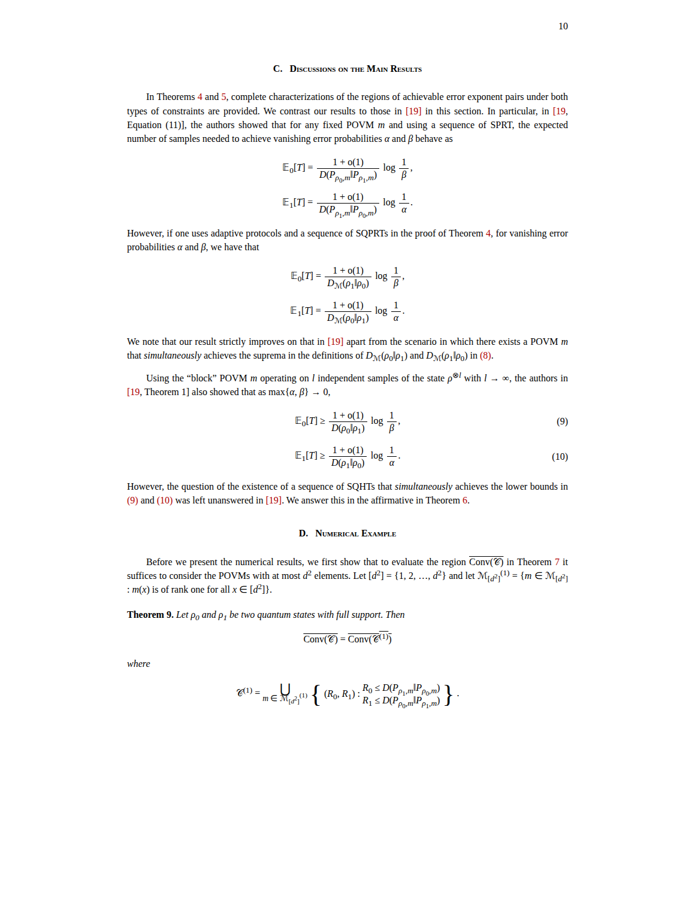10
C. Discussions on the Main Results
In Theorems 4 and 5, complete characterizations of the regions of achievable error exponent pairs under both types of constraints are provided. We contrast our results to those in [19] in this section. In particular, in [19, Equation (11)], the authors showed that for any fixed POVM m and using a sequence of SPRT, the expected number of samples needed to achieve vanishing error probabilities α and β behave as
𝔼0[T] = 1 + o(1) D(Pρ0,m‖Pρ1,m) log 1 β,
𝔼1[T] = 1 + o(1) D(Pρ1,m‖Pρ0,m) log 1 α.
However, if one uses adaptive protocols and a sequence of SQPRTs in the proof of Theorem 4, for vanishing error probabilities α and β, we have that
𝔼0[T] = 1 + o(1) Dℳ(ρ1‖ρ0) log 1 β,
𝔼1[T] = 1 + o(1) Dℳ(ρ0‖ρ1) log 1 α.
We note that our result strictly improves on that in [19] apart from the scenario in which there exists a POVM m that simultaneously achieves the suprema in the definitions of Dℳ(ρ0‖ρ1) and Dℳ(ρ1‖ρ0) in (8).
Using the “block” POVM m operating on l independent samples of the state ρ⊗l with l → ∞, the authors in [19, Theorem 1] also showed that as max{α, β} → 0,
𝔼0[T] ≥ 1 + o(1) D(ρ0‖ρ1) log 1 β, (9)
𝔼1[T] ≥ 1 + o(1) D(ρ1‖ρ0) log 1 α. (10)
However, the question of the existence of a sequence of SQHTs that simultaneously achieves the lower bounds in (9) and (10) was left unanswered in [19]. We answer this in the affirmative in Theorem 6.
D. Numerical Example
Before we present the numerical results, we first show that to evaluate the region Conv(𝒞) in Theorem 7 it suffices to consider the POVMs with at most d2 elements. Let [d2] = {1, 2, …, d2} and let ℳ[d2](1) = {m ∈ ℳ[d2] : m(x) is of rank one for all x ∈ [d2]}.
Theorem 9. Let ρ0 and ρ1 be two quantum states with full support. Then
Conv(𝒞) = Conv(𝒞(1))
where
𝒞(1) = ⋃ m ∈ ℳ[d2](1) { (R0, R1) : R0 ≤ D(Pρ1,m‖Pρ0,m) R1 ≤ D(Pρ0,m‖Pρ1,m) } .